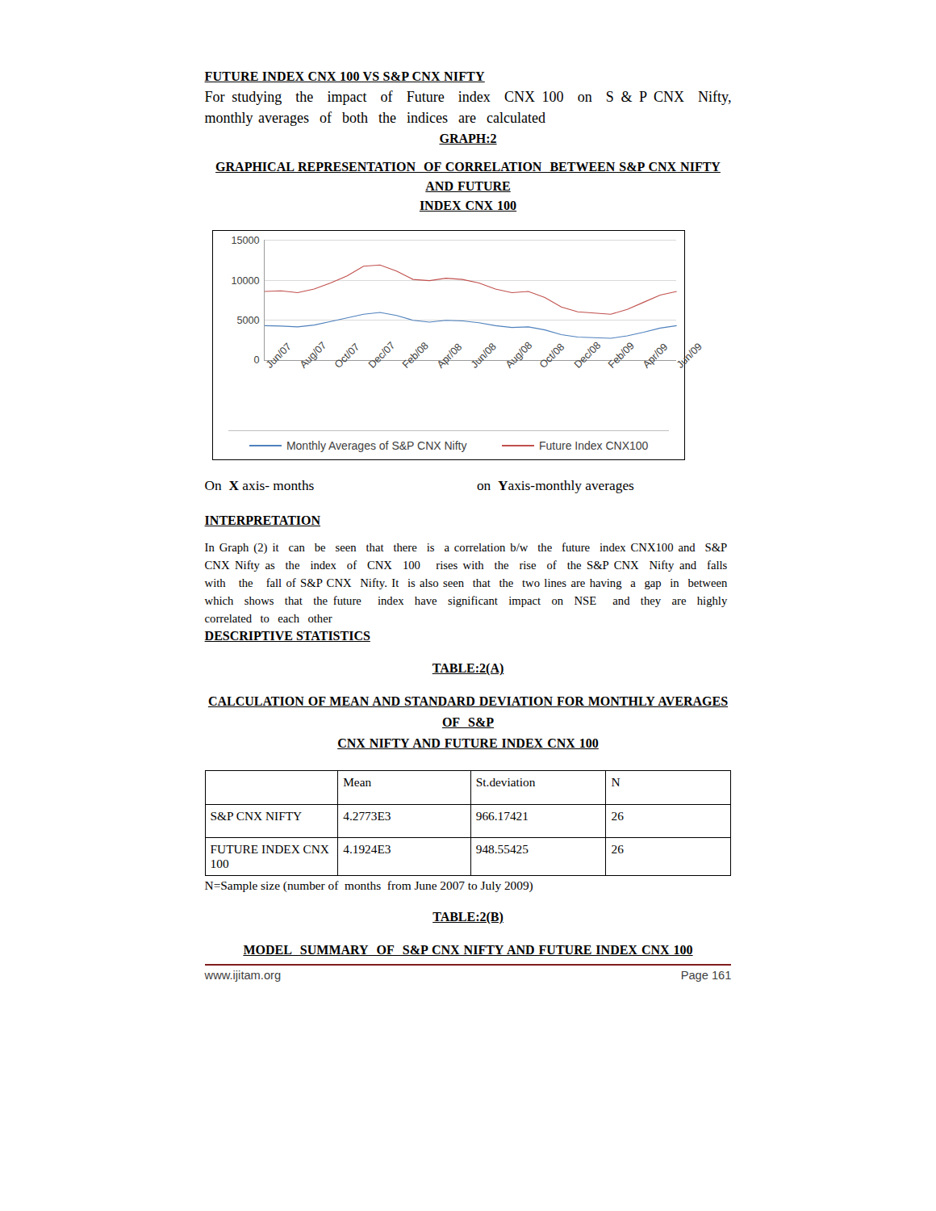FUTURE INDEX CNX 100 VS S&P CNX NIFTY
For studying the impact of Future index CNX 100 on S & P CNX Nifty, monthly averages of both the indices are calculated
GRAPH:2
GRAPHICAL REPRESENTATION OF CORRELATION BETWEEN S&P CNX NIFTY AND FUTURE
INDEX CNX 100
15000
10000
5000
0
Jun/07 Aug/07 Oct/07 Dec/07 Feb/08 Apr/08 Jun/08 Aug/08 Oct/08 Dec/08 Feb/09 Apr/09 Jun/09
Monthly Averages of S&P CNX Nifty Future Index CNX100
On X axis- months on Yaxis-monthly averages
INTERPRETATION
In Graph (2) it can be seen that there is a correlation b/w the future index CNX100 and S&P CNX Nifty as the index of CNX 100 rises with the rise of the S&P CNX Nifty and falls with the fall of S&P CNX Nifty. It is also seen that the two lines are having a gap in between which shows that the future index have significant impact on NSE and they are highly correlated to each other
DESCRIPTIVE STATISTICS
TABLE:2(A)
CALCULATION OF MEAN AND STANDARD DEVIATION FOR MONTHLY AVERAGES OF S&P
CNX NIFTY AND FUTURE INDEX CNX 100
| | Mean | St.deviation | N |
| S&P CNX NIFTY | 4.2773E3 | 966.17421 | 26 |
| FUTURE INDEX CNX 100 | 4.1924E3 | 948.55425 | 26 |
N=Sample size (number of months from June 2007 to July 2009)
TABLE:2(B)
MODEL SUMMARY OF S&P CNX NIFTY AND FUTURE INDEX CNX 100
www.ijitam.org Page 161